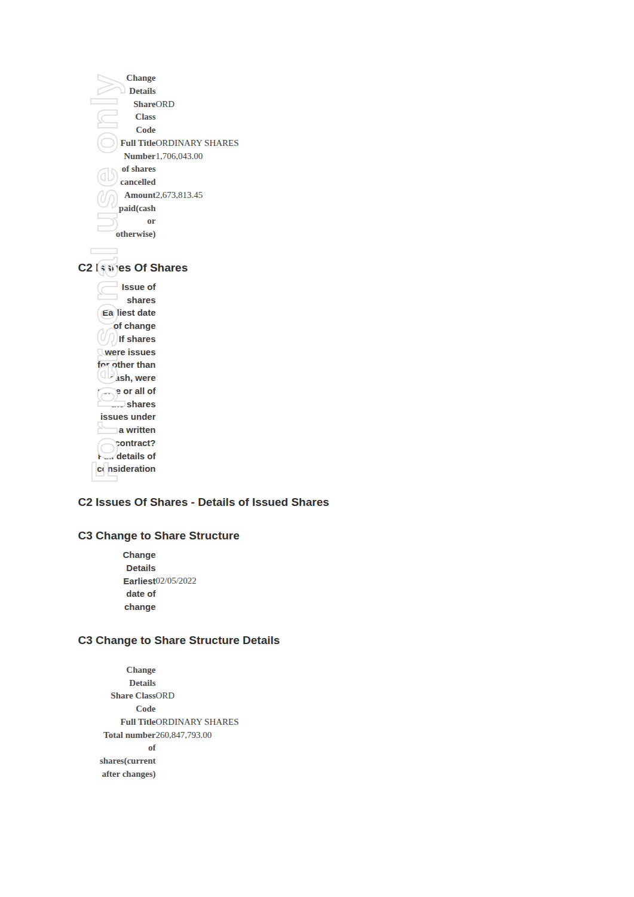For personal use only
| Change Details | |
| Share Class Code | ORD |
| Full Title | ORDINARY SHARES |
| Number of shares cancelled | 1,706,043.00 |
| Amount paid(cash or otherwise) | 2,673,813.45 |
C2 Issues Of Shares
| Issue of shares | |
| Earliest date of change | |
| If shares were issues for other than cash, were some or all of the shares issues under a written contract? | |
| Full details of consideration | |
C2 Issues Of Shares - Details of Issued Shares
C3 Change to Share Structure
| Change Details | |
| Earliest date of change | 02/05/2022 |
C3 Change to Share Structure Details
| Change Details | |
| Share Class Code | ORD |
| Full Title | ORDINARY SHARES |
| Total number of shares(current after changes) | 260,847,793.00 |